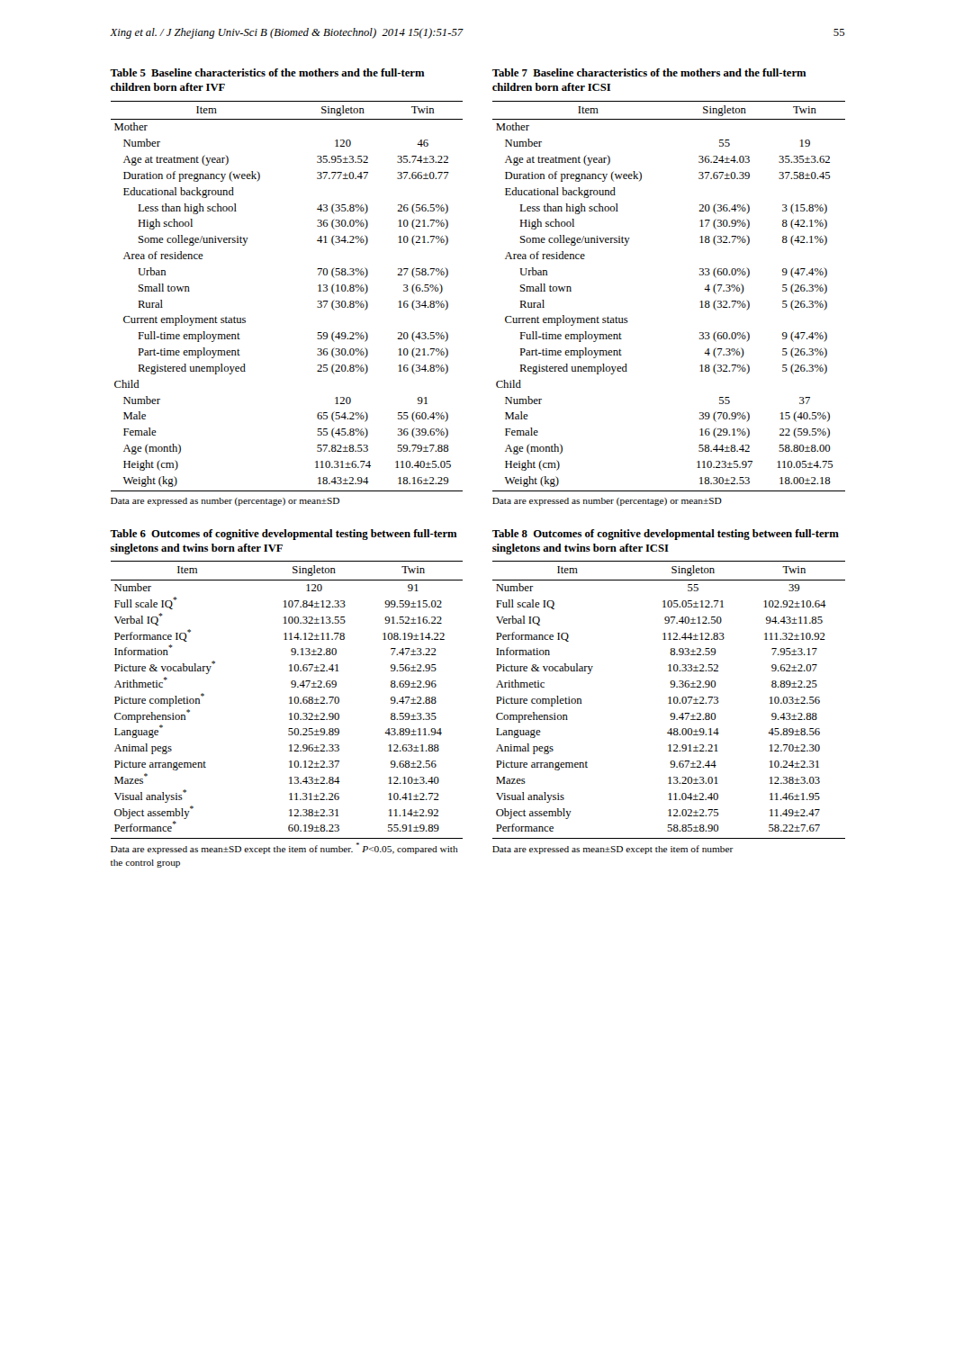Xing et al. / J Zhejiang Univ-Sci B (Biomed & Biotechnol) 2014 15(1):51-57 55
Table 5 Baseline characteristics of the mothers and the full-term children born after IVF
| Item | Singleton | Twin |
| --- | --- | --- |
| Mother |
| Number | 120 | 46 |
| Age at treatment (year) | 35.95±3.52 | 35.74±3.22 |
| Duration of pregnancy (week) | 37.77±0.47 | 37.66±0.77 |
| Educational background | | |
| Less than high school | 43 (35.8%) | 26 (56.5%) |
| High school | 36 (30.0%) | 10 (21.7%) |
| Some college/university | 41 (34.2%) | 10 (21.7%) |
| Area of residence | | |
| Urban | 70 (58.3%) | 27 (58.7%) |
| Small town | 13 (10.8%) | 3 (6.5%) |
| Rural | 37 (30.8%) | 16 (34.8%) |
| Current employment status | | |
| Full-time employment | 59 (49.2%) | 20 (43.5%) |
| Part-time employment | 36 (30.0%) | 10 (21.7%) |
| Registered unemployed | 25 (20.8%) | 16 (34.8%) |
| Child |
| Number | 120 | 91 |
| Male | 65 (54.2%) | 55 (60.4%) |
| Female | 55 (45.8%) | 36 (39.6%) |
| Age (month) | 57.82±8.53 | 59.79±7.88 |
| Height (cm) | 110.31±6.74 | 110.40±5.05 |
| Weight (kg) | 18.43±2.94 | 18.16±2.29 |
Data are expressed as number (percentage) or mean±SD
Table 6 Outcomes of cognitive developmental testing between full-term singletons and twins born after IVF
| Item | Singleton | Twin |
| --- | --- | --- |
| Number | 120 | 91 |
| Full scale IQ * | 107.84±12.33 | 99.59±15.02 |
| Verbal IQ * | 100.32±13.55 | 91.52±16.22 |
| Performance IQ * | 114.12±11.78 | 108.19±14.22 |
| Information * | 9.13±2.80 | 7.47±3.22 |
| Picture & vocabulary * | 10.67±2.41 | 9.56±2.95 |
| Arithmetic * | 9.47±2.69 | 8.69±2.96 |
| Picture completion * | 10.68±2.70 | 9.47±2.88 |
| Comprehension * | 10.32±2.90 | 8.59±3.35 |
| Language * | 50.25±9.89 | 43.89±11.94 |
| Animal pegs | 12.96±2.33 | 12.63±1.88 |
| Picture arrangement | 10.12±2.37 | 9.68±2.56 |
| Mazes * | 13.43±2.84 | 12.10±3.40 |
| Visual analysis * | 11.31±2.26 | 10.41±2.72 |
| Object assembly * | 12.38±2.31 | 11.14±2.92 |
| Performance * | 60.19±8.23 | 55.91±9.89 |
Data are expressed as mean±SD except the item of number. * P<0.05, compared with the control group
Table 7 Baseline characteristics of the mothers and the full-term children born after ICSI
| Item | Singleton | Twin |
| --- | --- | --- |
| Mother |
| Number | 55 | 19 |
| Age at treatment (year) | 36.24±4.03 | 35.35±3.62 |
| Duration of pregnancy (week) | 37.67±0.39 | 37.58±0.45 |
| Educational background | | |
| Less than high school | 20 (36.4%) | 3 (15.8%) |
| High school | 17 (30.9%) | 8 (42.1%) |
| Some college/university | 18 (32.7%) | 8 (42.1%) |
| Area of residence | | |
| Urban | 33 (60.0%) | 9 (47.4%) |
| Small town | 4 (7.3%) | 5 (26.3%) |
| Rural | 18 (32.7%) | 5 (26.3%) |
| Current employment status | | |
| Full-time employment | 33 (60.0%) | 9 (47.4%) |
| Part-time employment | 4 (7.3%) | 5 (26.3%) |
| Registered unemployed | 18 (32.7%) | 5 (26.3%) |
| Child |
| Number | 55 | 37 |
| Male | 39 (70.9%) | 15 (40.5%) |
| Female | 16 (29.1%) | 22 (59.5%) |
| Age (month) | 58.44±8.42 | 58.80±8.00 |
| Height (cm) | 110.23±5.97 | 110.05±4.75 |
| Weight (kg) | 18.30±2.53 | 18.00±2.18 |
Data are expressed as number (percentage) or mean±SD
Table 8 Outcomes of cognitive developmental testing between full-term singletons and twins born after ICSI
| Item | Singleton | Twin |
| --- | --- | --- |
| Number | 55 | 39 |
| Full scale IQ | 105.05±12.71 | 102.92±10.64 |
| Verbal IQ | 97.40±12.50 | 94.43±11.85 |
| Performance IQ | 112.44±12.83 | 111.32±10.92 |
| Information | 8.93±2.59 | 7.95±3.17 |
| Picture & vocabulary | 10.33±2.52 | 9.62±2.07 |
| Arithmetic | 9.36±2.90 | 8.89±2.25 |
| Picture completion | 10.07±2.73 | 10.03±2.56 |
| Comprehension | 9.47±2.80 | 9.43±2.88 |
| Language | 48.00±9.14 | 45.89±8.56 |
| Animal pegs | 12.91±2.21 | 12.70±2.30 |
| Picture arrangement | 9.67±2.44 | 10.24±2.31 |
| Mazes | 13.20±3.01 | 12.38±3.03 |
| Visual analysis | 11.04±2.40 | 11.46±1.95 |
| Object assembly | 12.02±2.75 | 11.49±2.47 |
| Performance | 58.85±8.90 | 58.22±7.67 |
Data are expressed as mean±SD except the item of number